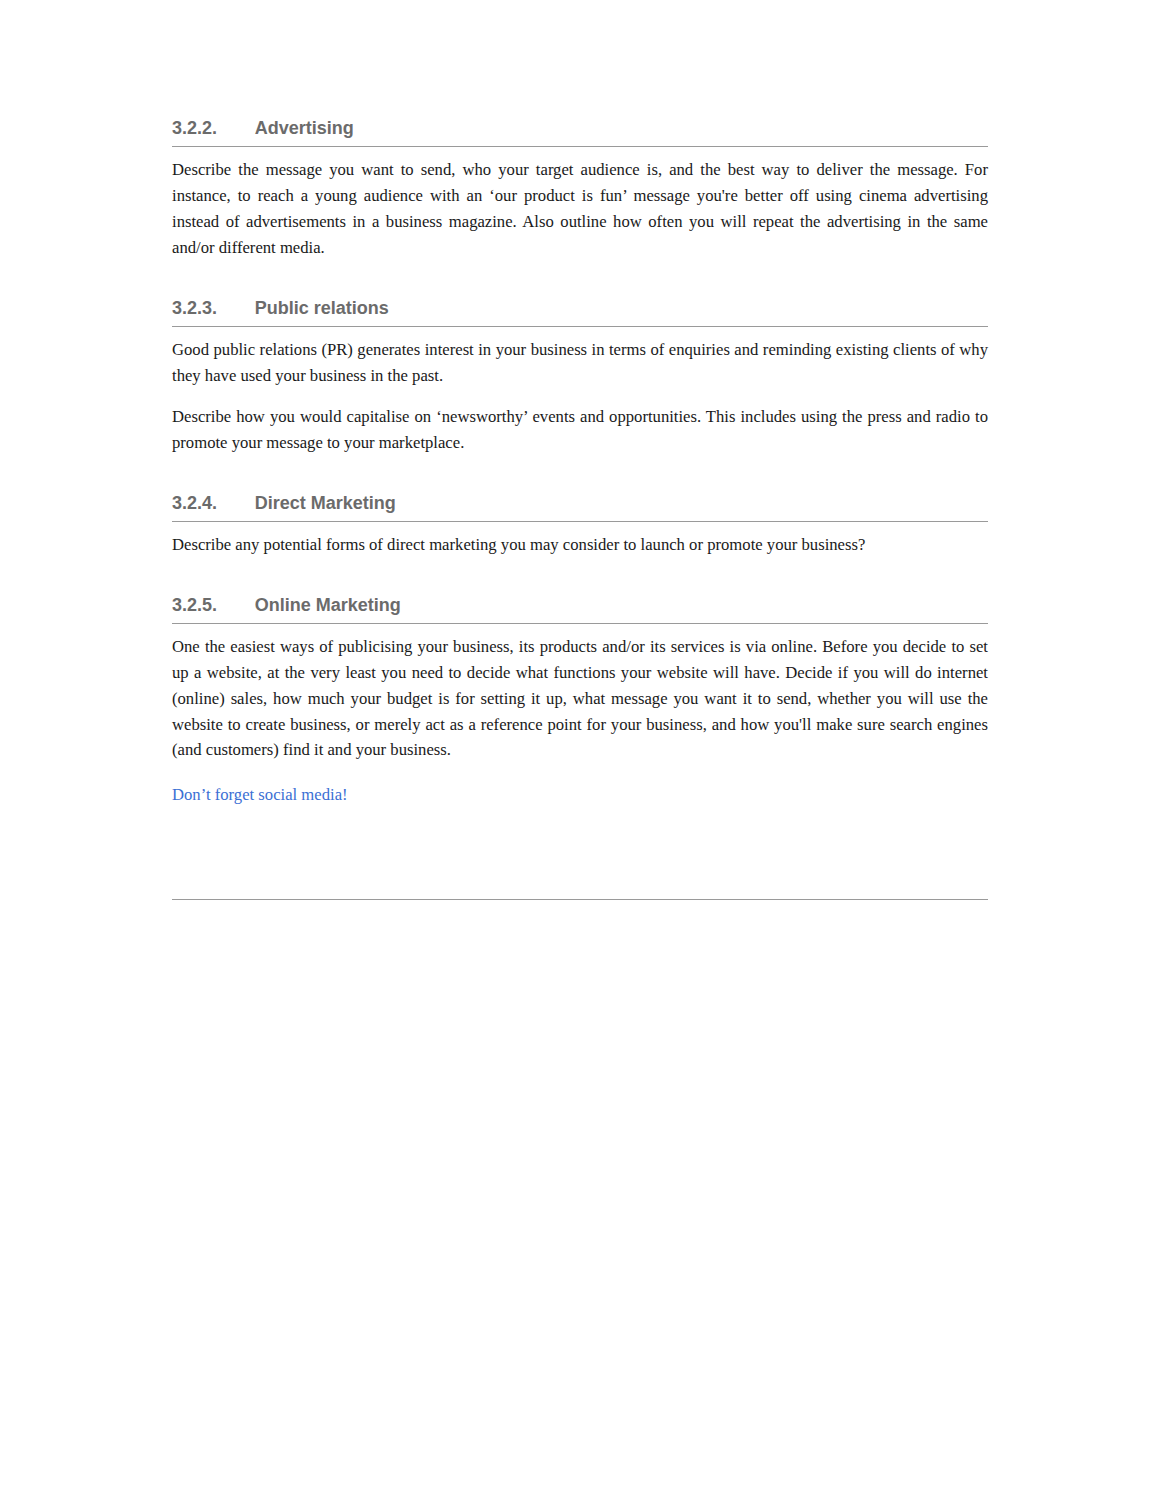3.2.2. Advertising
Describe the message you want to send, who your target audience is, and the best way to deliver the message. For instance, to reach a young audience with an ‘our product is fun’ message you're better off using cinema advertising instead of advertisements in a business magazine. Also outline how often you will repeat the advertising in the same and/or different media.
3.2.3. Public relations
Good public relations (PR) generates interest in your business in terms of enquiries and reminding existing clients of why they have used your business in the past.
Describe how you would capitalise on ‘newsworthy’ events and opportunities. This includes using the press and radio to promote your message to your marketplace.
3.2.4. Direct Marketing
Describe any potential forms of direct marketing you may consider to launch or promote your business?
3.2.5. Online Marketing
One the easiest ways of publicising your business, its products and/or its services is via online. Before you decide to set up a website, at the very least you need to decide what functions your website will have. Decide if you will do internet (online) sales, how much your budget is for setting it up, what message you want it to send, whether you will use the website to create business, or merely act as a reference point for your business, and how you'll make sure search engines (and customers) find it and your business.
Don’t forget social media!